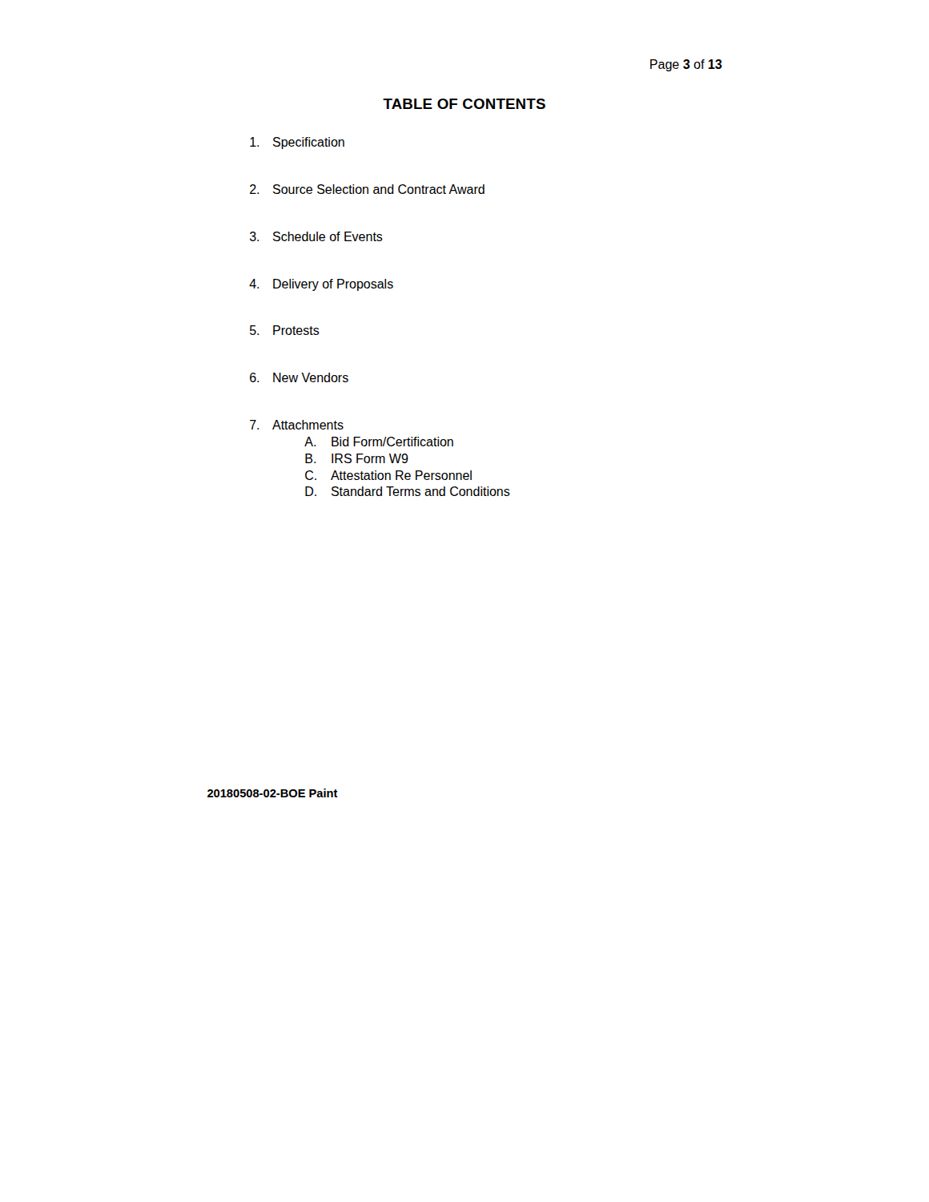Page 3 of 13
TABLE OF CONTENTS
Specification
Source Selection and Contract Award
Schedule of Events
Delivery of Proposals
Protests
New Vendors
Attachments
Bid Form/Certification
IRS Form W9
Attestation Re Personnel
Standard Terms and Conditions
20180508-02-BOE Paint